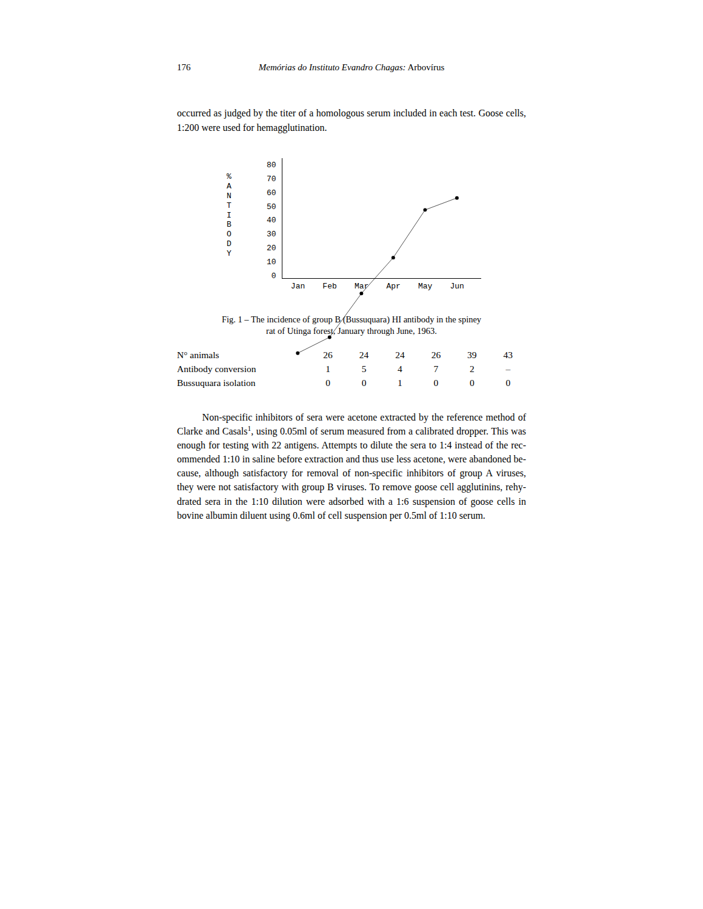176
Memórias do Instituto Evandro Chagas: Arbovírus
occurred as judged by the titer of a homologous serum included in each test. Goose cells, 1:200 were used for hemagglutination.
% A N T I B O D Y
80 70 60 50 40 30 20 10 0
Jan Feb Mar Apr May Jun
Fig. 1 – The incidence of group B (Bussuquara) HI antibody in the spiney
rat of Utinga forest, January through June, 1963.
| N° animals | 26 | 24 | 24 | 26 | 39 | 43 |
| Antibody conversion | 1 | 5 | 4 | 7 | 2 | – |
| Bussuquara isolation | 0 | 0 | 1 | 0 | 0 | 0 |
Non-specific inhibitors of sera were acetone extracted by the reference method of Clarke and Casals1, using 0.05ml of serum measured from a calibrated dropper. This was enough for testing with 22 antigens. Attempts to dilute the sera to 1:4 instead of the recommended 1:10 in saline before extraction and thus use less acetone, were abandoned because, although satisfactory for removal of non-specific inhibitors of group A viruses, they were not satisfactory with group B viruses. To remove goose cell agglutinins, rehydrated sera in the 1:10 dilution were adsorbed with a 1:6 suspension of goose cells in bovine albumin diluent using 0.6ml of cell suspension per 0.5ml of 1:10 serum.